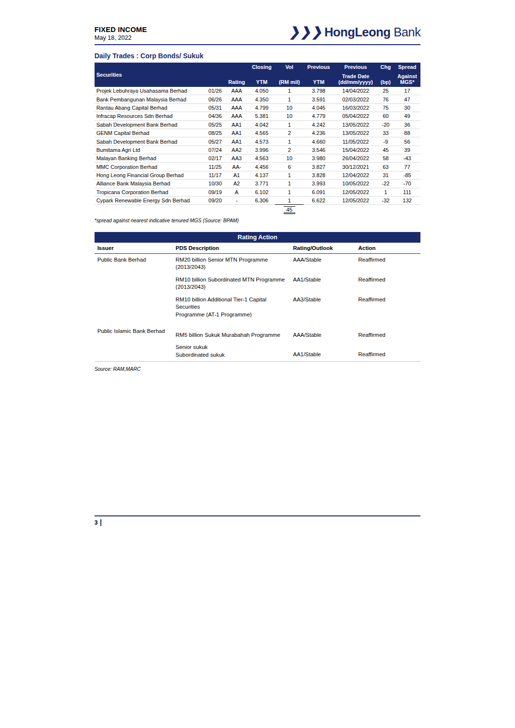FIXED INCOME
May 18, 2022
❯❯❯HongLeong Bank
Daily Trades : Corp Bonds/ Sukuk
| Securities | Rating | Closing | Vol | Previous | Previous | Chg | Spread |
| --- | --- | --- | --- | --- | --- | --- | --- |
| YTM | (RM mil) | YTM | Trade Date (dd/mm/yyyy) | (bp) | Against MGS* |
| Projek Lebuhraya Usahasama Berhad | 01/26 | AAA | 4.050 | 1 | 3.798 | 14/04/2022 | 25 | 17 |
| Bank Pembangunan Malaysia Berhad | 06/26 | AAA | 4.350 | 1 | 3.591 | 02/03/2022 | 76 | 47 |
| Rantau Abang Capital Berhad | 05/31 | AAA | 4.799 | 10 | 4.045 | 16/03/2022 | 75 | 30 |
| Infracap Resources Sdn Berhad | 04/36 | AAA | 5.381 | 10 | 4.779 | 05/04/2022 | 60 | 49 |
| Sabah Development Bank Berhad | 05/25 | AA1 | 4.042 | 1 | 4.242 | 13/05/2022 | -20 | 36 |
| GENM Capital Berhad | 08/25 | AA1 | 4.565 | 2 | 4.236 | 13/05/2022 | 33 | 88 |
| Sabah Development Bank Berhad | 05/27 | AA1 | 4.573 | 1 | 4.660 | 11/05/2022 | -9 | 56 |
| Bumitama Agri Ltd | 07/24 | AA2 | 3.996 | 2 | 3.546 | 15/04/2022 | 45 | 39 |
| Malayan Banking Berhad | 02/17 | AA3 | 4.563 | 10 | 3.980 | 26/04/2022 | 58 | -43 |
| MMC Corporation Berhad | 11/25 | AA- | 4.456 | 6 | 3.827 | 30/12/2021 | 63 | 77 |
| Hong Leong Financial Group Berhad | 11/17 | A1 | 4.137 | 1 | 3.828 | 12/04/2022 | 31 | -85 |
| Alliance Bank Malaysia Berhad | 10/30 | A2 | 3.771 | 1 | 3.993 | 10/05/2022 | -22 | -70 |
| Tropicana Corporation Berhad | 09/19 | A | 6.102 | 1 | 6.091 | 12/05/2022 | 1 | 111 |
| Cypark Renewable Energy Sdn Berhad | 09/20 | - | 6.306 | 1 | 6.622 | 12/05/2022 | -32 | 132 |
| | 45 | |
*spread against nearest indicative tenured MGS (Source: BPAM)
| Rating Action |
| --- |
| Issuer | PDS Description | Rating/Outlook | Action |
| Public Bank Berhad | RM20 billion Senior MTN Programme (2013/2043) | AAA/Stable | Reaffirmed |
| | RM10 billion Subordinated MTN Programme (2013/2043) | AA1/Stable | Reaffirmed |
| | RM10 billion Additional Tier-1 Capital Securities Programme (AT-1 Programme) | AA3/Stable | Reaffirmed |
| Public Islamic Bank Berhad | RM5 billion Sukuk Murabahah Programme | AAA/Stable | Reaffirmed |
| | Senior sukuk Subordinated sukuk | AA1/Stable | Reaffirmed |
Source: RAM,MARC
3